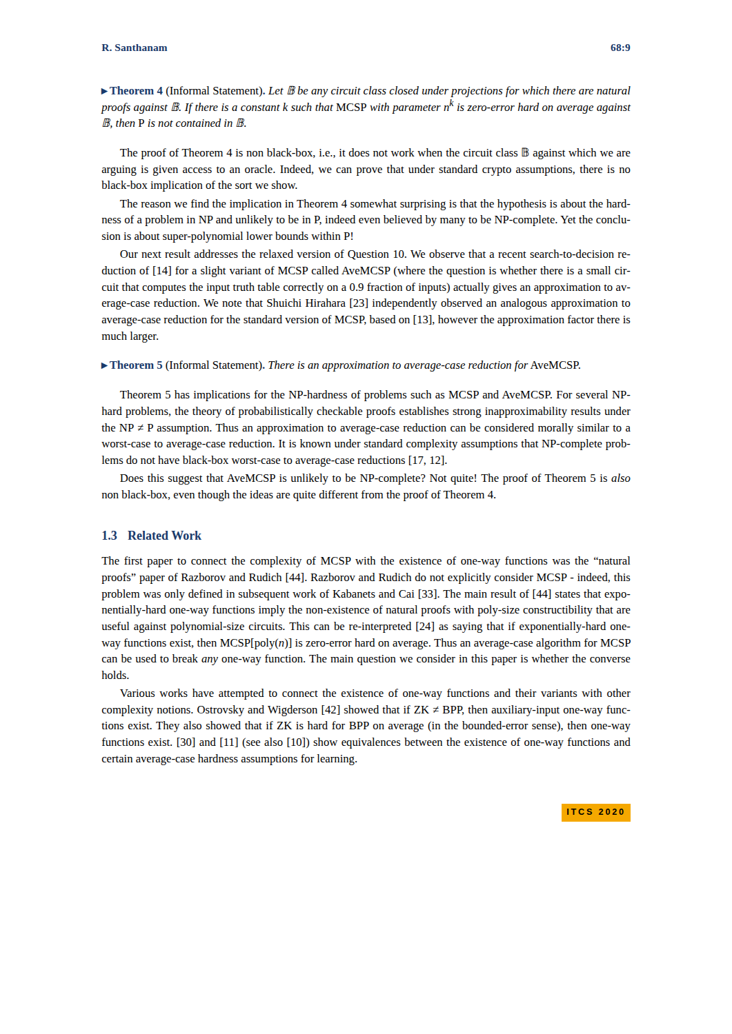R. Santhanam 68:9
▸Theorem 4 (Informal Statement). Let 𝔹 be any circuit class closed under projections for which there are natural proofs against 𝔹. If there is a constant k such that MCSP with parameter nk is zero-error hard on average against 𝔹, then P is not contained in 𝔹.
The proof of Theorem 4 is non black-box, i.e., it does not work when the circuit class 𝔹 against which we are arguing is given access to an oracle. Indeed, we can prove that under standard crypto assumptions, there is no black-box implication of the sort we show.
The reason we find the implication in Theorem 4 somewhat surprising is that the hypothesis is about the hardness of a problem in NP and unlikely to be in P, indeed even believed by many to be NP-complete. Yet the conclusion is about super-polynomial lower bounds within P!
Our next result addresses the relaxed version of Question 10. We observe that a recent search-to-decision reduction of [14] for a slight variant of MCSP called AveMCSP (where the question is whether there is a small circuit that computes the input truth table correctly on a 0.9 fraction of inputs) actually gives an approximation to average-case reduction. We note that Shuichi Hirahara [23] independently observed an analogous approximation to average-case reduction for the standard version of MCSP, based on [13], however the approximation factor there is much larger.
▸Theorem 5 (Informal Statement). There is an approximation to average-case reduction for AveMCSP.
Theorem 5 has implications for the NP-hardness of problems such as MCSP and AveMCSP. For several NP-hard problems, the theory of probabilistically checkable proofs establishes strong inapproximability results under the NP ≠ P assumption. Thus an approximation to average-case reduction can be considered morally similar to a worst-case to average-case reduction. It is known under standard complexity assumptions that NP-complete problems do not have black-box worst-case to average-case reductions [17, 12].
Does this suggest that AveMCSP is unlikely to be NP-complete? Not quite! The proof of Theorem 5 is also non black-box, even though the ideas are quite different from the proof of Theorem 4.
1.3 Related Work
The first paper to connect the complexity of MCSP with the existence of one-way functions was the “natural proofs” paper of Razborov and Rudich [44]. Razborov and Rudich do not explicitly consider MCSP - indeed, this problem was only defined in subsequent work of Kabanets and Cai [33]. The main result of [44] states that exponentially-hard one-way functions imply the non-existence of natural proofs with poly-size constructibility that are useful against polynomial-size circuits. This can be re-interpreted [24] as saying that if exponentially-hard one-way functions exist, then MCSP[poly(n)] is zero-error hard on average. Thus an average-case algorithm for MCSP can be used to break any one-way function. The main question we consider in this paper is whether the converse holds.
Various works have attempted to connect the existence of one-way functions and their variants with other complexity notions. Ostrovsky and Wigderson [42] showed that if ZK ≠ BPP, then auxiliary-input one-way functions exist. They also showed that if ZK is hard for BPP on average (in the bounded-error sense), then one-way functions exist. [30] and [11] (see also [10]) show equivalences between the existence of one-way functions and certain average-case hardness assumptions for learning.
ITCS 2020